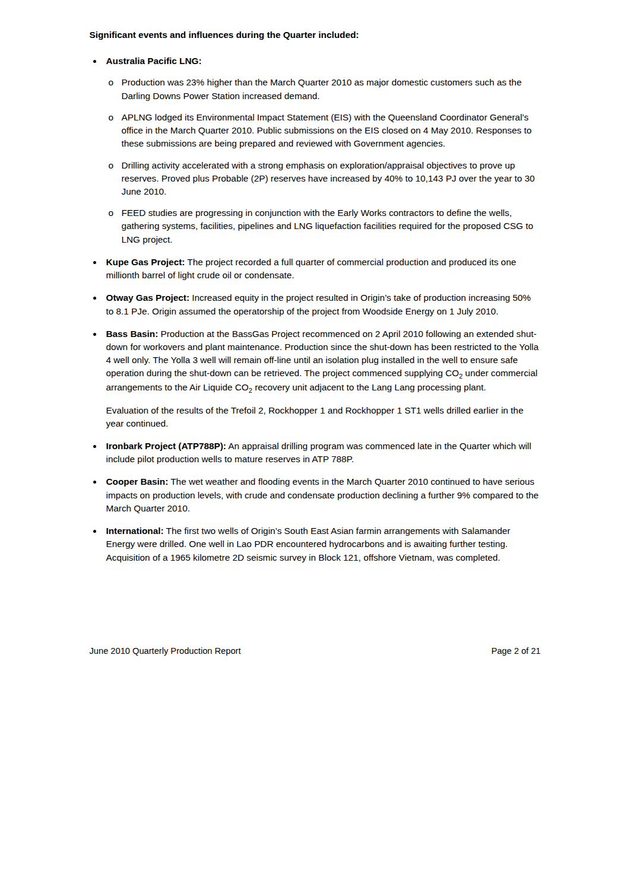Significant events and influences during the Quarter included:
Australia Pacific LNG:
Production was 23% higher than the March Quarter 2010 as major domestic customers such as the Darling Downs Power Station increased demand.
APLNG lodged its Environmental Impact Statement (EIS) with the Queensland Coordinator General’s office in the March Quarter 2010. Public submissions on the EIS closed on 4 May 2010. Responses to these submissions are being prepared and reviewed with Government agencies.
Drilling activity accelerated with a strong emphasis on exploration/appraisal objectives to prove up reserves. Proved plus Probable (2P) reserves have increased by 40% to 10,143 PJ over the year to 30 June 2010.
FEED studies are progressing in conjunction with the Early Works contractors to define the wells, gathering systems, facilities, pipelines and LNG liquefaction facilities required for the proposed CSG to LNG project.
Kupe Gas Project: The project recorded a full quarter of commercial production and produced its one millionth barrel of light crude oil or condensate.
Otway Gas Project: Increased equity in the project resulted in Origin’s take of production increasing 50% to 8.1 PJe. Origin assumed the operatorship of the project from Woodside Energy on 1 July 2010.
Bass Basin: Production at the BassGas Project recommenced on 2 April 2010 following an extended shut-down for workovers and plant maintenance. Production since the shut-down has been restricted to the Yolla 4 well only. The Yolla 3 well will remain off-line until an isolation plug installed in the well to ensure safe operation during the shut-down can be retrieved. The project commenced supplying CO2 under commercial arrangements to the Air Liquide CO2 recovery unit adjacent to the Lang Lang processing plant.
Evaluation of the results of the Trefoil 2, Rockhopper 1 and Rockhopper 1 ST1 wells drilled earlier in the year continued.
Ironbark Project (ATP788P): An appraisal drilling program was commenced late in the Quarter which will include pilot production wells to mature reserves in ATP 788P.
Cooper Basin: The wet weather and flooding events in the March Quarter 2010 continued to have serious impacts on production levels, with crude and condensate production declining a further 9% compared to the March Quarter 2010.
International: The first two wells of Origin’s South East Asian farmin arrangements with Salamander Energy were drilled. One well in Lao PDR encountered hydrocarbons and is awaiting further testing. Acquisition of a 1965 kilometre 2D seismic survey in Block 121, offshore Vietnam, was completed.
June 2010 Quarterly Production Report Page 2 of 21